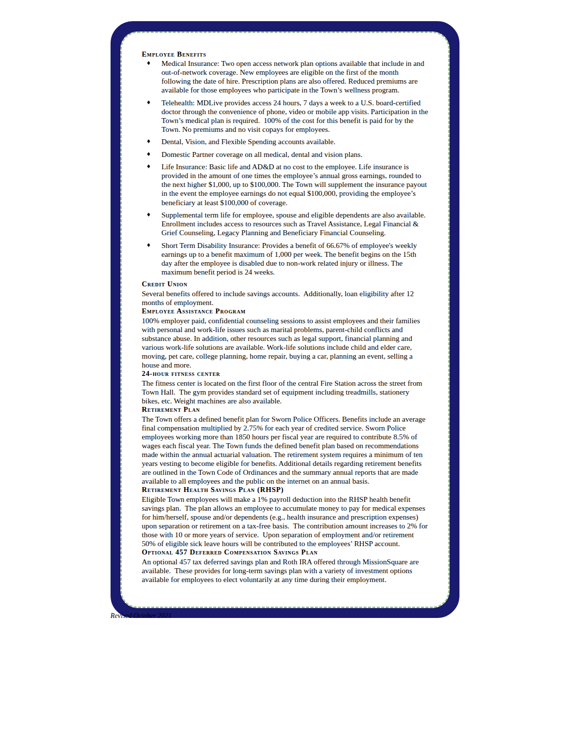Employee Benefits
Medical Insurance: Two open access network plan options available that include in and out-of-network coverage. New employees are eligible on the first of the month following the date of hire. Prescription plans are also offered. Reduced premiums are available for those employees who participate in the Town’s wellness program.
Telehealth: MDLive provides access 24 hours, 7 days a week to a U.S. board-certified doctor through the convenience of phone, video or mobile app visits. Participation in the Town’s medical plan is required. 100% of the cost for this benefit is paid for by the Town. No premiums and no visit copays for employees.
Dental, Vision, and Flexible Spending accounts available.
Domestic Partner coverage on all medical, dental and vision plans.
Life Insurance: Basic life and AD&D at no cost to the employee. Life insurance is provided in the amount of one times the employee’s annual gross earnings, rounded to the next higher $1,000, up to $100,000. The Town will supplement the insurance payout in the event the employee earnings do not equal $100,000, providing the employee’s beneficiary at least $100,000 of coverage.
Supplemental term life for employee, spouse and eligible dependents are also available. Enrollment includes access to resources such as Travel Assistance, Legal Financial & Grief Counseling, Legacy Planning and Beneficiary Financial Counseling.
Short Term Disability Insurance: Provides a benefit of 66.67% of employee's weekly earnings up to a benefit maximum of 1,000 per week. The benefit begins on the 15th day after the employee is disabled due to non-work related injury or illness. The maximum benefit period is 24 weeks.
Credit Union
Several benefits offered to include savings accounts. Additionally, loan eligibility after 12 months of employment.
Employee Assistance Program
100% employer paid, confidential counseling sessions to assist employees and their families with personal and work-life issues such as marital problems, parent-child conflicts and substance abuse. In addition, other resources such as legal support, financial planning and various work-life solutions are available. Work-life solutions include child and elder care, moving, pet care, college planning, home repair, buying a car, planning an event, selling a house and more.
24-hour fitness center
The fitness center is located on the first floor of the central Fire Station across the street from Town Hall. The gym provides standard set of equipment including treadmills, stationery bikes, etc. Weight machines are also available.
Retirement Plan
The Town offers a defined benefit plan for Sworn Police Officers. Benefits include an average final compensation multiplied by 2.75% for each year of credited service. Sworn Police employees working more than 1850 hours per fiscal year are required to contribute 8.5% of wages each fiscal year. The Town funds the defined benefit plan based on recommendations made within the annual actuarial valuation. The retirement system requires a minimum of ten years vesting to become eligible for benefits. Additional details regarding retirement benefits are outlined in the Town Code of Ordinances and the summary annual reports that are made available to all employees and the public on the internet on an annual basis.
Retirement Health Savings Plan (RHSP)
Eligible Town employees will make a 1% payroll deduction into the RHSP health benefit savings plan. The plan allows an employee to accumulate money to pay for medical expenses for him/herself, spouse and/or dependents (e.g., health insurance and prescription expenses) upon separation or retirement on a tax-free basis. The contribution amount increases to 2% for those with 10 or more years of service. Upon separation of employment and/or retirement 50% of eligible sick leave hours will be contributed to the employees’ RHSP account.
Optional 457 Deferred Compensation Savings Plan
An optional 457 tax deferred savings plan and Roth IRA offered through MissionSquare are available. These provides for long-term savings plan with a variety of investment options available for employees to elect voluntarily at any time during their employment.
Revised October 2021